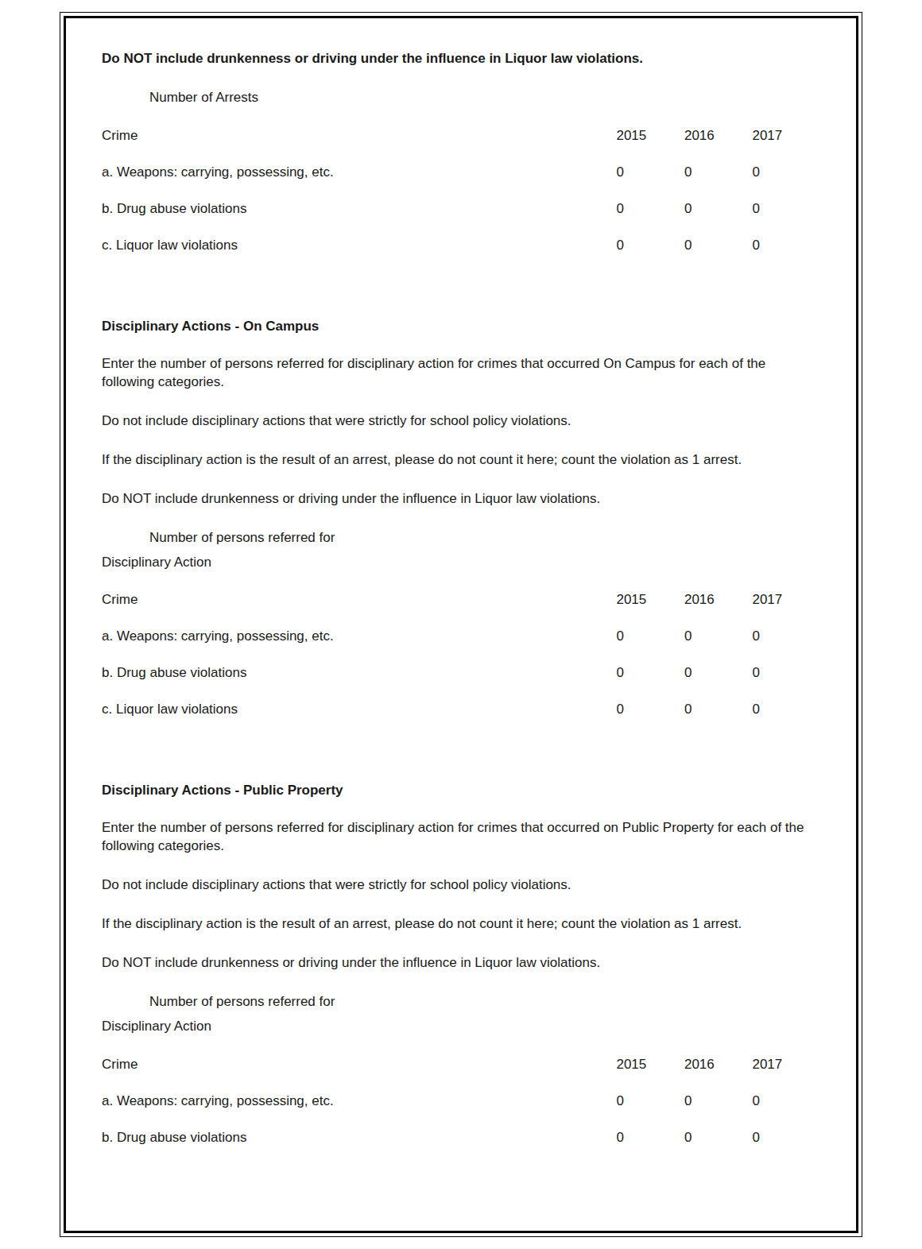Do NOT include drunkenness or driving under the influence in Liquor law violations.
Number of Arrests
| Crime | 2015 | 2016 | 2017 |
| --- | --- | --- | --- |
| a. Weapons: carrying, possessing, etc. | 0 | 0 | 0 |
| b. Drug abuse violations | 0 | 0 | 0 |
| c. Liquor law violations | 0 | 0 | 0 |
Disciplinary Actions - On Campus
Enter the number of persons referred for disciplinary action for crimes that occurred On Campus for each of the following categories.
Do not include disciplinary actions that were strictly for school policy violations.
If the disciplinary action is the result of an arrest, please do not count it here; count the violation as 1 arrest.
Do NOT include drunkenness or driving under the influence in Liquor law violations.
Number of persons referred for
Disciplinary Action
| Crime | 2015 | 2016 | 2017 |
| --- | --- | --- | --- |
| a. Weapons: carrying, possessing, etc. | 0 | 0 | 0 |
| b. Drug abuse violations | 0 | 0 | 0 |
| c. Liquor law violations | 0 | 0 | 0 |
Disciplinary Actions - Public Property
Enter the number of persons referred for disciplinary action for crimes that occurred on Public Property for each of the following categories.
Do not include disciplinary actions that were strictly for school policy violations.
If the disciplinary action is the result of an arrest, please do not count it here; count the violation as 1 arrest.
Do NOT include drunkenness or driving under the influence in Liquor law violations.
Number of persons referred for
Disciplinary Action
| Crime | 2015 | 2016 | 2017 |
| --- | --- | --- | --- |
| a. Weapons: carrying, possessing, etc. | 0 | 0 | 0 |
| b. Drug abuse violations | 0 | 0 | 0 |